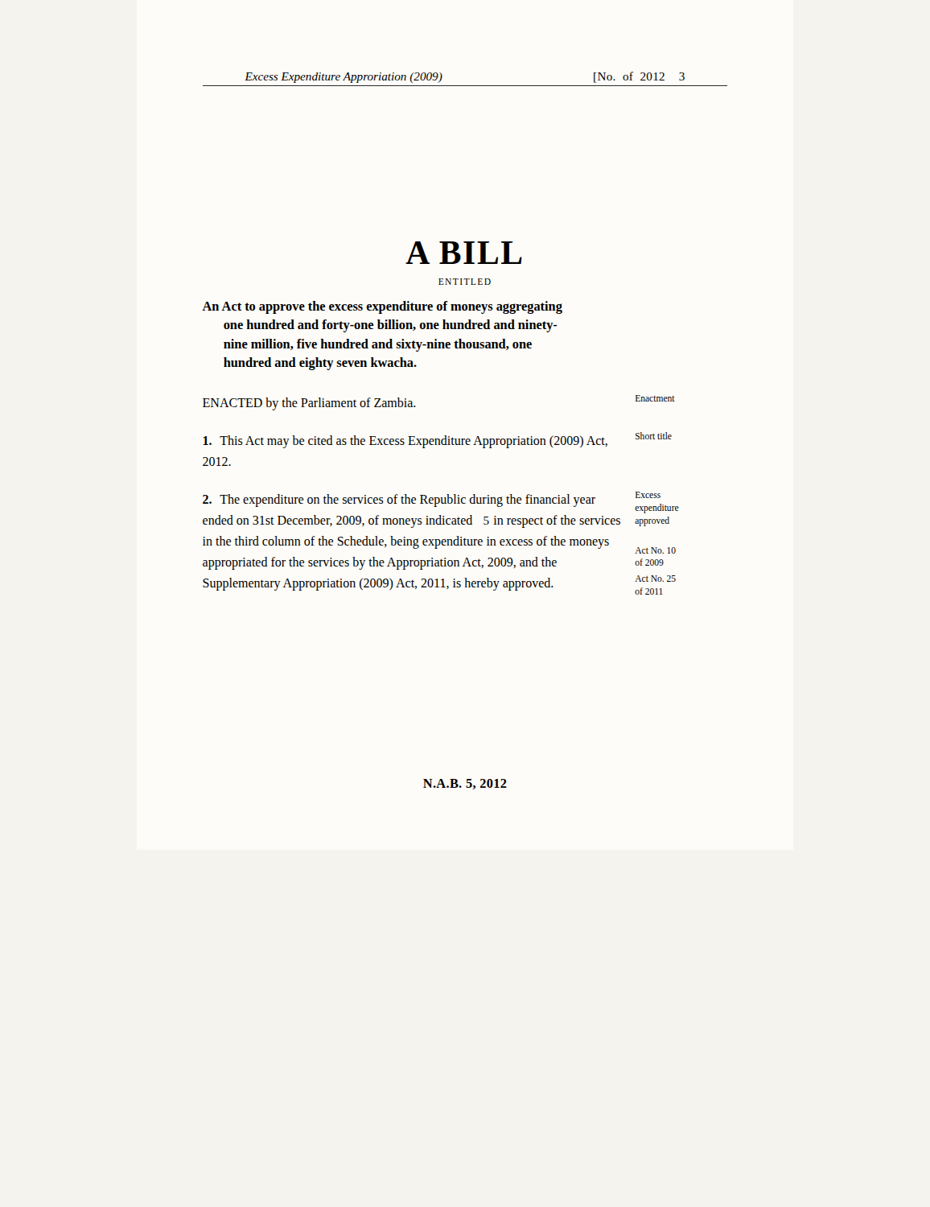Excess Expenditure Approriation (2009) [No. of 20123
A BILL
Entitled
An Act to approve the excess expenditure of moneys aggregating one hundred and forty-one billion, one hundred and ninety- nine million, five hundred and sixty-nine thousand, one hundred and eighty seven kwacha.
ENACTED by the Parliament of Zambia.
Enactment
1. This Act may be cited as the Excess Expenditure Appropriation (2009) Act, 2012.
Short title
2. The expenditure on the services of the Republic during the financial year ended on 31st December, 2009, of moneys indicated 5in respect of the services in the third column of the Schedule, being expenditure in excess of the moneys appropriated for the services by the Appropriation Act, 2009, and the Supplementary Appropriation (2009) Act, 2011, is hereby approved.
Excess expenditure approved Act No. 10 of 2009 Act No. 25 of 2011
N.A.B. 5, 2012